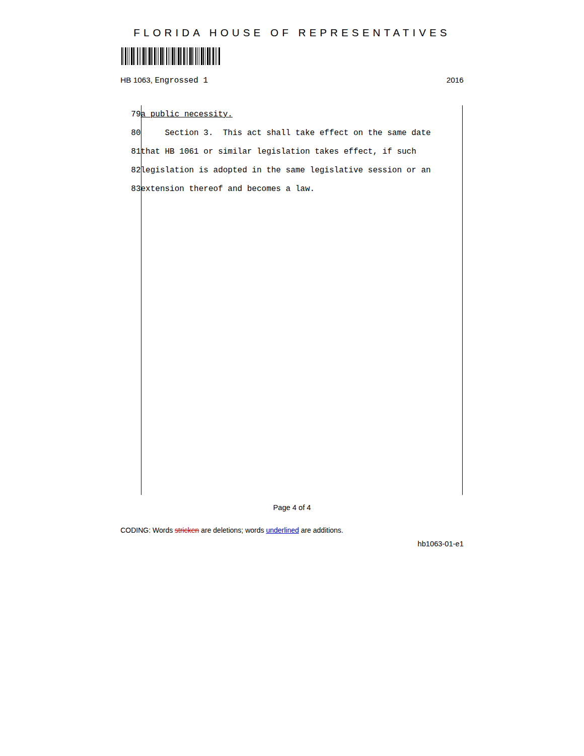FLORIDA HOUSE OF REPRESENTATIVES
HB 1063, Engrossed 1
2016
| 79 | a public necessity. |
| 80 | Section 3. This act shall take effect on the same date |
| 81 | that HB 1061 or similar legislation takes effect, if such |
| 82 | legislation is adopted in the same legislative session or an |
| 83 | extension thereof and becomes a law. |
Page 4 of 4
CODING: Words stricken are deletions; words underlined are additions.
hb1063-01-e1